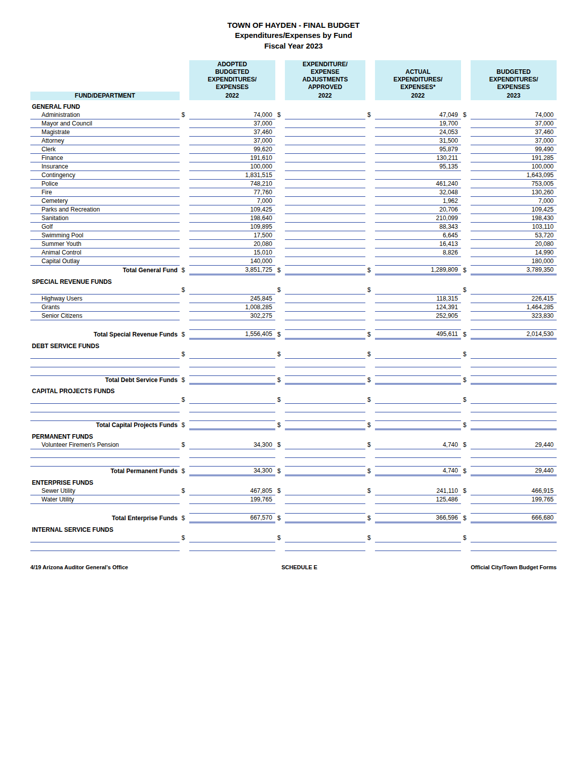TOWN OF HAYDEN - FINAL BUDGET
Expenditures/Expenses by Fund
Fiscal Year 2023
| | | ADOPTED BUDGETED EXPENDITURES/ EXPENSES | | EXPENDITURE/ EXPENSE ADJUSTMENTS APPROVED | | ACTUAL EXPENDITURES/ EXPENSES* | | BUDGETED EXPENDITURES/ EXPENSES |
| --- | --- | --- | --- | --- | --- | --- | --- | --- |
| FUND/DEPARTMENT | | 2022 | | 2022 | | 2022 | | 2023 |
| GENERAL FUND |
| Administration | $ | 74,000 | $ | | $ | 47,049 | $ | 74,000 |
| Mayor and Council | | 37,000 | | | | 19,700 | | 37,000 |
| Magistrate | | 37,460 | | | | 24,053 | | 37,460 |
| Attorney | | 37,000 | | | | 31,500 | | 37,000 |
| Clerk | | 99,620 | | | | 95,879 | | 99,490 |
| Finance | | 191,610 | | | | 130,211 | | 191,285 |
| Insurance | | 100,000 | | | | 95,135 | | 100,000 |
| Contingency | | 1,831,515 | | | | | | 1,643,095 |
| Police | | 748,210 | | | | 461,240 | | 753,005 |
| Fire | | 77,760 | | | | 32,048 | | 130,260 |
| Cemetery | | 7,000 | | | | 1,962 | | 7,000 |
| Parks and Recreation | | 109,425 | | | | 20,706 | | 109,425 |
| Sanitation | | 198,640 | | | | 210,099 | | 198,430 |
| Golf | | 109,895 | | | | 88,343 | | 103,110 |
| Swimming Pool | | 17,500 | | | | 6,645 | | 53,720 |
| Summer Youth | | 20,080 | | | | 16,413 | | 20,080 |
| Animal Control | | 15,010 | | | | 8,826 | | 14,990 |
| Capital Outlay | | 140,000 | | | | | | 180,000 |
| Total General Fund | $ | 3,851,725 | $ | | $ | 1,289,809 | $ | 3,789,350 |
| SPECIAL REVENUE FUNDS |
| | $ | | $ | | $ | | $ | |
| Highway Users | | 245,845 | | | | 118,315 | | 226,415 |
| Grants | | 1,008,285 | | | | 124,391 | | 1,464,285 |
| Senior Citizens | | 302,275 | | | | 252,905 | | 323,830 |
| Total Special Revenue Funds | $ | 1,556,405 | $ | | $ | 495,611 | $ | 2,014,530 |
| DEBT SERVICE FUNDS |
| | $ | | $ | | $ | | $ | |
| Total Debt Service Funds | $ | | $ | | $ | | $ | |
| CAPITAL PROJECTS FUNDS |
| | $ | | $ | | $ | | $ | |
| Total Capital Projects Funds | $ | | $ | | $ | | $ | |
| PERMANENT FUNDS |
| Volunteer Firemen's Pension | $ | 34,300 | $ | | $ | 4,740 | $ | 29,440 |
| Total Permanent Funds | $ | 34,300 | $ | | $ | 4,740 | $ | 29,440 |
| ENTERPRISE FUNDS |
| Sewer Utility | $ | 467,805 | $ | | $ | 241,110 | $ | 466,915 |
| Water Utility | | 199,765 | | | | 125,486 | | 199,765 |
| Total Enterprise Funds | $ | 667,570 | $ | | $ | 366,596 | $ | 666,680 |
| INTERNAL SERVICE FUNDS |
| | $ | | $ | | $ | | $ | |
4/19 Arizona Auditor General's Office
SCHEDULE E
Official City/Town Budget Forms